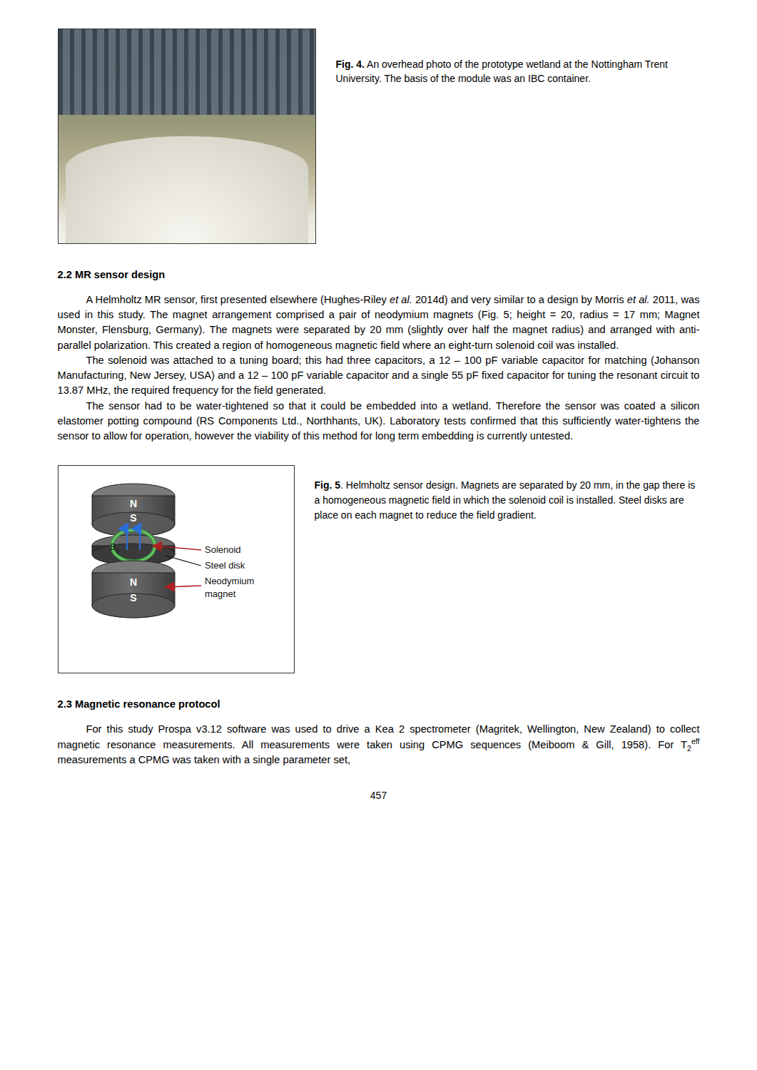Fig. 4. An overhead photo of the prototype wetland at the Nottingham Trent University. The basis of the module was an IBC container.
2.2 MR sensor design
A Helmholtz MR sensor, first presented elsewhere (Hughes-Riley et al. 2014d) and very similar to a design by Morris et al. 2011, was used in this study. The magnet arrangement comprised a pair of neodymium magnets (Fig. 5; height = 20, radius = 17 mm; Magnet Monster, Flensburg, Germany). The magnets were separated by 20 mm (slightly over half the magnet radius) and arranged with anti-parallel polarization. This created a region of homogeneous magnetic field where an eight-turn solenoid coil was installed.
The solenoid was attached to a tuning board; this had three capacitors, a 12 – 100 pF variable capacitor for matching (Johanson Manufacturing, New Jersey, USA) and a 12 – 100 pF variable capacitor and a single 55 pF fixed capacitor for tuning the resonant circuit to 13.87 MHz, the required frequency for the field generated.
The sensor had to be water-tightened so that it could be embedded into a wetland. Therefore the sensor was coated a silicon elastomer potting compound (RS Components Ltd., Northhants, UK). Laboratory tests confirmed that this sufficiently water-tightens the sensor to allow for operation, however the viability of this method for long term embedding is currently untested.
N S B 0 N S Solenoid Steel disk Neodymium magnet
Fig. 5. Helmholtz sensor design. Magnets are separated by 20 mm, in the gap there is a homogeneous magnetic field in which the solenoid coil is installed. Steel disks are place on each magnet to reduce the field gradient.
2.3 Magnetic resonance protocol
For this study Prospa v3.12 software was used to drive a Kea 2 spectrometer (Magritek, Wellington, New Zealand) to collect magnetic resonance measurements. All measurements were taken using CPMG sequences (Meiboom & Gill, 1958). For T2eff measurements a CPMG was taken with a single parameter set,
457